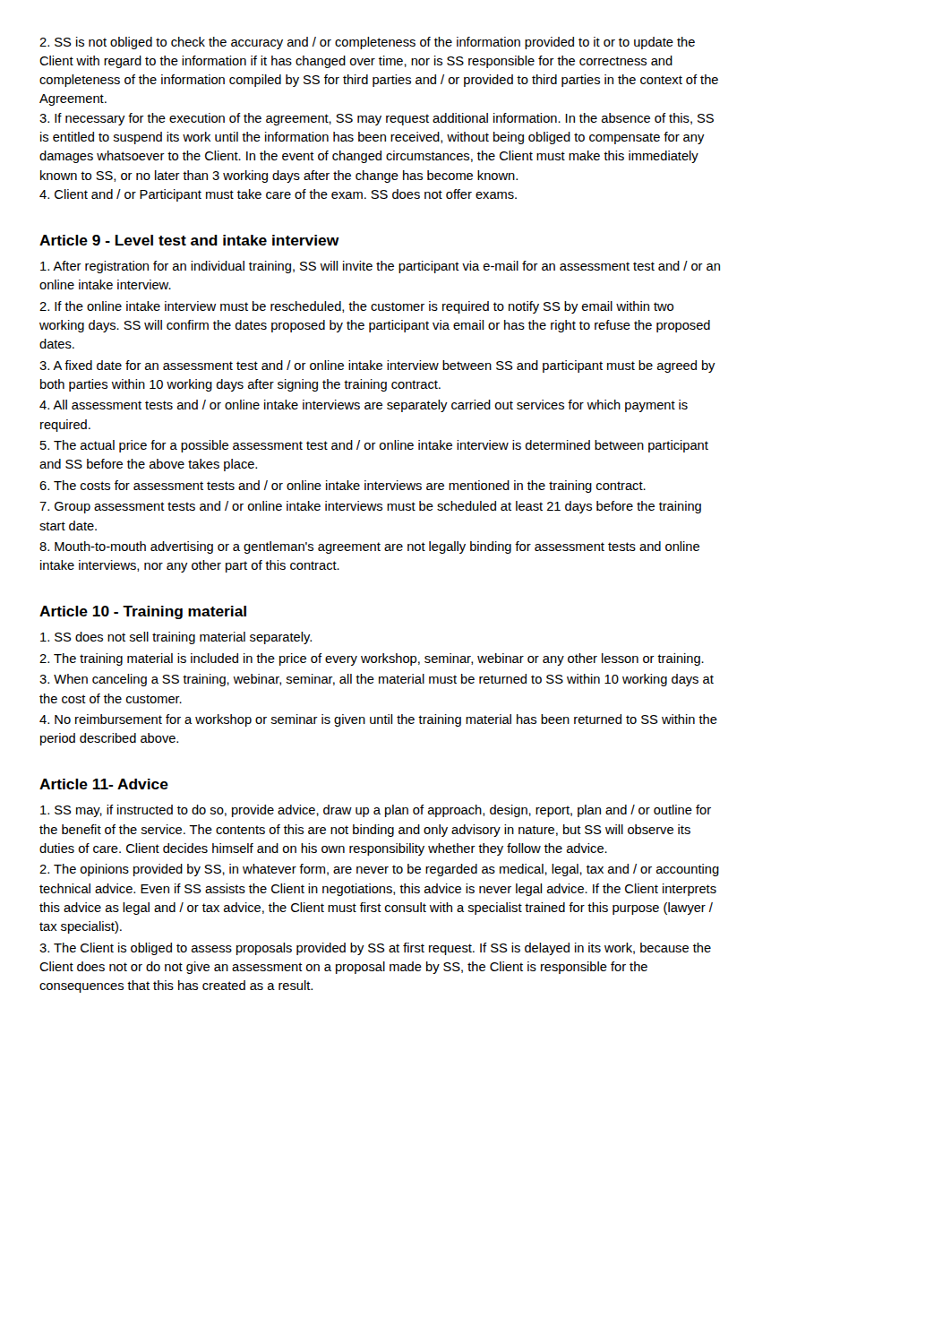2. SS is not obliged to check the accuracy and / or completeness of the information provided to it or to update the Client with regard to the information if it has changed over time, nor is SS responsible for the correctness and completeness of the information compiled by SS for third parties and / or provided to third parties in the context of the Agreement.
3. If necessary for the execution of the agreement, SS may request additional information. In the absence of this, SS is entitled to suspend its work until the information has been received, without being obliged to compensate for any damages whatsoever to the Client. In the event of changed circumstances, the Client must make this immediately known to SS, or no later than 3 working days after the change has become known.
4. Client and / or Participant must take care of the exam. SS does not offer exams.
Article 9 - Level test and intake interview
1. After registration for an individual training, SS will invite the participant via e-mail for an assessment test and / or an online intake interview.
2. If the online intake interview must be rescheduled, the customer is required to notify SS by email within two working days. SS will confirm the dates proposed by the participant via email or has the right to refuse the proposed dates.
3. A fixed date for an assessment test and / or online intake interview between SS and participant must be agreed by both parties within 10 working days after signing the training contract.
4. All assessment tests and / or online intake interviews are separately carried out services for which payment is required.
5. The actual price for a possible assessment test and / or online intake interview is determined between participant and SS before the above takes place.
6. The costs for assessment tests and / or online intake interviews are mentioned in the training contract.
7. Group assessment tests and / or online intake interviews must be scheduled at least 21 days before the training start date.
8. Mouth-to-mouth advertising or a gentleman's agreement are not legally binding for assessment tests and online intake interviews, nor any other part of this contract.
Article 10 - Training material
1. SS does not sell training material separately.
2. The training material is included in the price of every workshop, seminar, webinar or any other lesson or training.
3. When canceling a SS training, webinar, seminar, all the material must be returned to SS within 10 working days at the cost of the customer.
4. No reimbursement for a workshop or seminar is given until the training material has been returned to SS within the period described above.
Article 11- Advice
1. SS may, if instructed to do so, provide advice, draw up a plan of approach, design, report, plan and / or outline for the benefit of the service. The contents of this are not binding and only advisory in nature, but SS will observe its duties of care. Client decides himself and on his own responsibility whether they follow the advice.
2. The opinions provided by SS, in whatever form, are never to be regarded as medical, legal, tax and / or accounting technical advice. Even if SS assists the Client in negotiations, this advice is never legal advice. If the Client interprets this advice as legal and / or tax advice, the Client must first consult with a specialist trained for this purpose (lawyer / tax specialist).
3. The Client is obliged to assess proposals provided by SS at first request. If SS is delayed in its work, because the Client does not or do not give an assessment on a proposal made by SS, the Client is responsible for the consequences that this has created as a result.